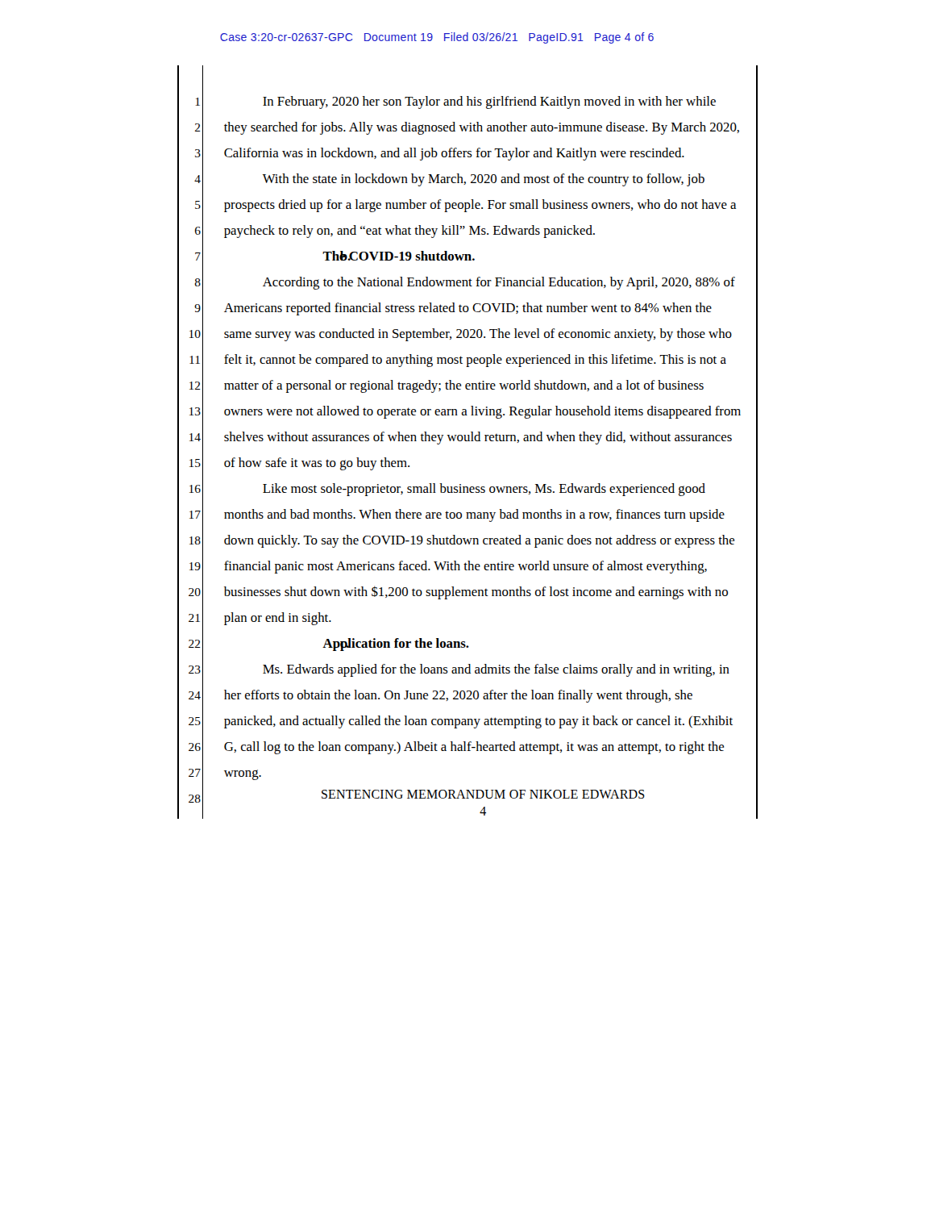Case 3:20-cr-02637-GPC Document 19 Filed 03/26/21 PageID.91 Page 4 of 6
1
2
3
4
5
6
7
8
9
10
11
12
13
14
15
16
17
18
19
20
21
22
23
24
25
26
27
28
In February, 2020 her son Taylor and his girlfriend Kaitlyn moved in with her while they searched for jobs. Ally was diagnosed with another auto-immune disease. By March 2020, California was in lockdown, and all job offers for Taylor and Kaitlyn were rescinded.
With the state in lockdown by March, 2020 and most of the country to follow, job prospects dried up for a large number of people. For small business owners, who do not have a paycheck to rely on, and “eat what they kill” Ms. Edwards panicked.
b. The COVID-19 shutdown.
According to the National Endowment for Financial Education, by April, 2020, 88% of Americans reported financial stress related to COVID; that number went to 84% when the same survey was conducted in September, 2020. The level of economic anxiety, by those who felt it, cannot be compared to anything most people experienced in this lifetime. This is not a matter of a personal or regional tragedy; the entire world shutdown, and a lot of business owners were not allowed to operate or earn a living. Regular household items disappeared from shelves without assurances of when they would return, and when they did, without assurances of how safe it was to go buy them.
Like most sole-proprietor, small business owners, Ms. Edwards experienced good months and bad months. When there are too many bad months in a row, finances turn upside down quickly. To say the COVID-19 shutdown created a panic does not address or express the financial panic most Americans faced. With the entire world unsure of almost everything, businesses shut down with $1,200 to supplement months of lost income and earnings with no plan or end in sight.
c. Application for the loans.
Ms. Edwards applied for the loans and admits the false claims orally and in writing, in her efforts to obtain the loan. On June 22, 2020 after the loan finally went through, she panicked, and actually called the loan company attempting to pay it back or cancel it. (Exhibit G, call log to the loan company.) Albeit a half-hearted attempt, it was an attempt, to right the wrong.
SENTENCING MEMORANDUM OF NIKOLE EDWARDS
4